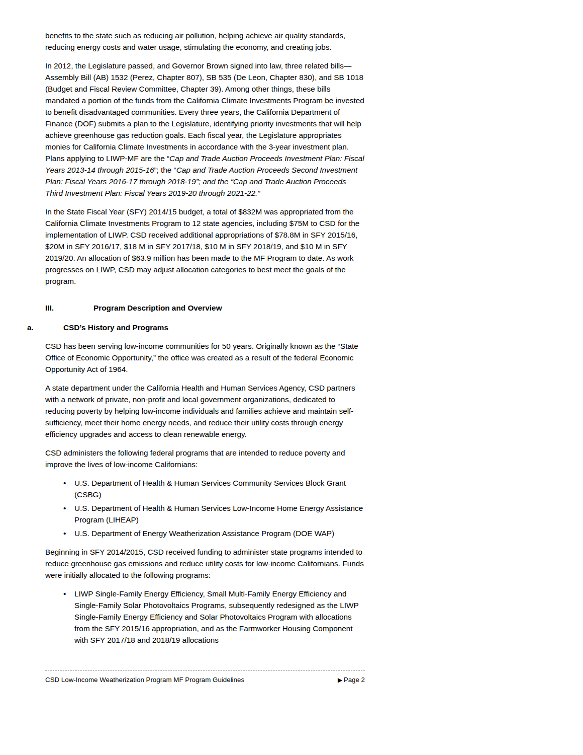benefits to the state such as reducing air pollution, helping achieve air quality standards, reducing energy costs and water usage, stimulating the economy, and creating jobs.
In 2012, the Legislature passed, and Governor Brown signed into law, three related bills—Assembly Bill (AB) 1532 (Perez, Chapter 807), SB 535 (De Leon, Chapter 830), and SB 1018 (Budget and Fiscal Review Committee, Chapter 39). Among other things, these bills mandated a portion of the funds from the California Climate Investments Program be invested to benefit disadvantaged communities. Every three years, the California Department of Finance (DOF) submits a plan to the Legislature, identifying priority investments that will help achieve greenhouse gas reduction goals. Each fiscal year, the Legislature appropriates monies for California Climate Investments in accordance with the 3-year investment plan. Plans applying to LIWP-MF are the “Cap and Trade Auction Proceeds Investment Plan: Fiscal Years 2013-14 through 2015-16”; the “Cap and Trade Auction Proceeds Second Investment Plan: Fiscal Years 2016-17 through 2018-19”; and the “Cap and Trade Auction Proceeds Third Investment Plan: Fiscal Years 2019-20 through 2021-22.”
In the State Fiscal Year (SFY) 2014/15 budget, a total of $832M was appropriated from the California Climate Investments Program to 12 state agencies, including $75M to CSD for the implementation of LIWP. CSD received additional appropriations of $78.8M in SFY 2015/16, $20M in SFY 2016/17, $18 M in SFY 2017/18, $10 M in SFY 2018/19, and $10 M in SFY 2019/20. An allocation of $63.9 million has been made to the MF Program to date. As work progresses on LIWP, CSD may adjust allocation categories to best meet the goals of the program.
III. Program Description and Overview
a. CSD’s History and Programs
CSD has been serving low-income communities for 50 years. Originally known as the “State Office of Economic Opportunity,” the office was created as a result of the federal Economic Opportunity Act of 1964.
A state department under the California Health and Human Services Agency, CSD partners with a network of private, non-profit and local government organizations, dedicated to reducing poverty by helping low-income individuals and families achieve and maintain self-sufficiency, meet their home energy needs, and reduce their utility costs through energy efficiency upgrades and access to clean renewable energy.
CSD administers the following federal programs that are intended to reduce poverty and improve the lives of low-income Californians:
U.S. Department of Health & Human Services Community Services Block Grant (CSBG)
U.S. Department of Health & Human Services Low-Income Home Energy Assistance Program (LIHEAP)
U.S. Department of Energy Weatherization Assistance Program (DOE WAP)
Beginning in SFY 2014/2015, CSD received funding to administer state programs intended to reduce greenhouse gas emissions and reduce utility costs for low-income Californians. Funds were initially allocated to the following programs:
LIWP Single-Family Energy Efficiency, Small Multi-Family Energy Efficiency and Single-Family Solar Photovoltaics Programs, subsequently redesigned as the LIWP Single-Family Energy Efficiency and Solar Photovoltaics Program with allocations from the SFY 2015/16 appropriation, and as the Farmworker Housing Component with SFY 2017/18 and 2018/19 allocations
CSD Low-Income Weatherization Program MF Program Guidelines
▶Page 2